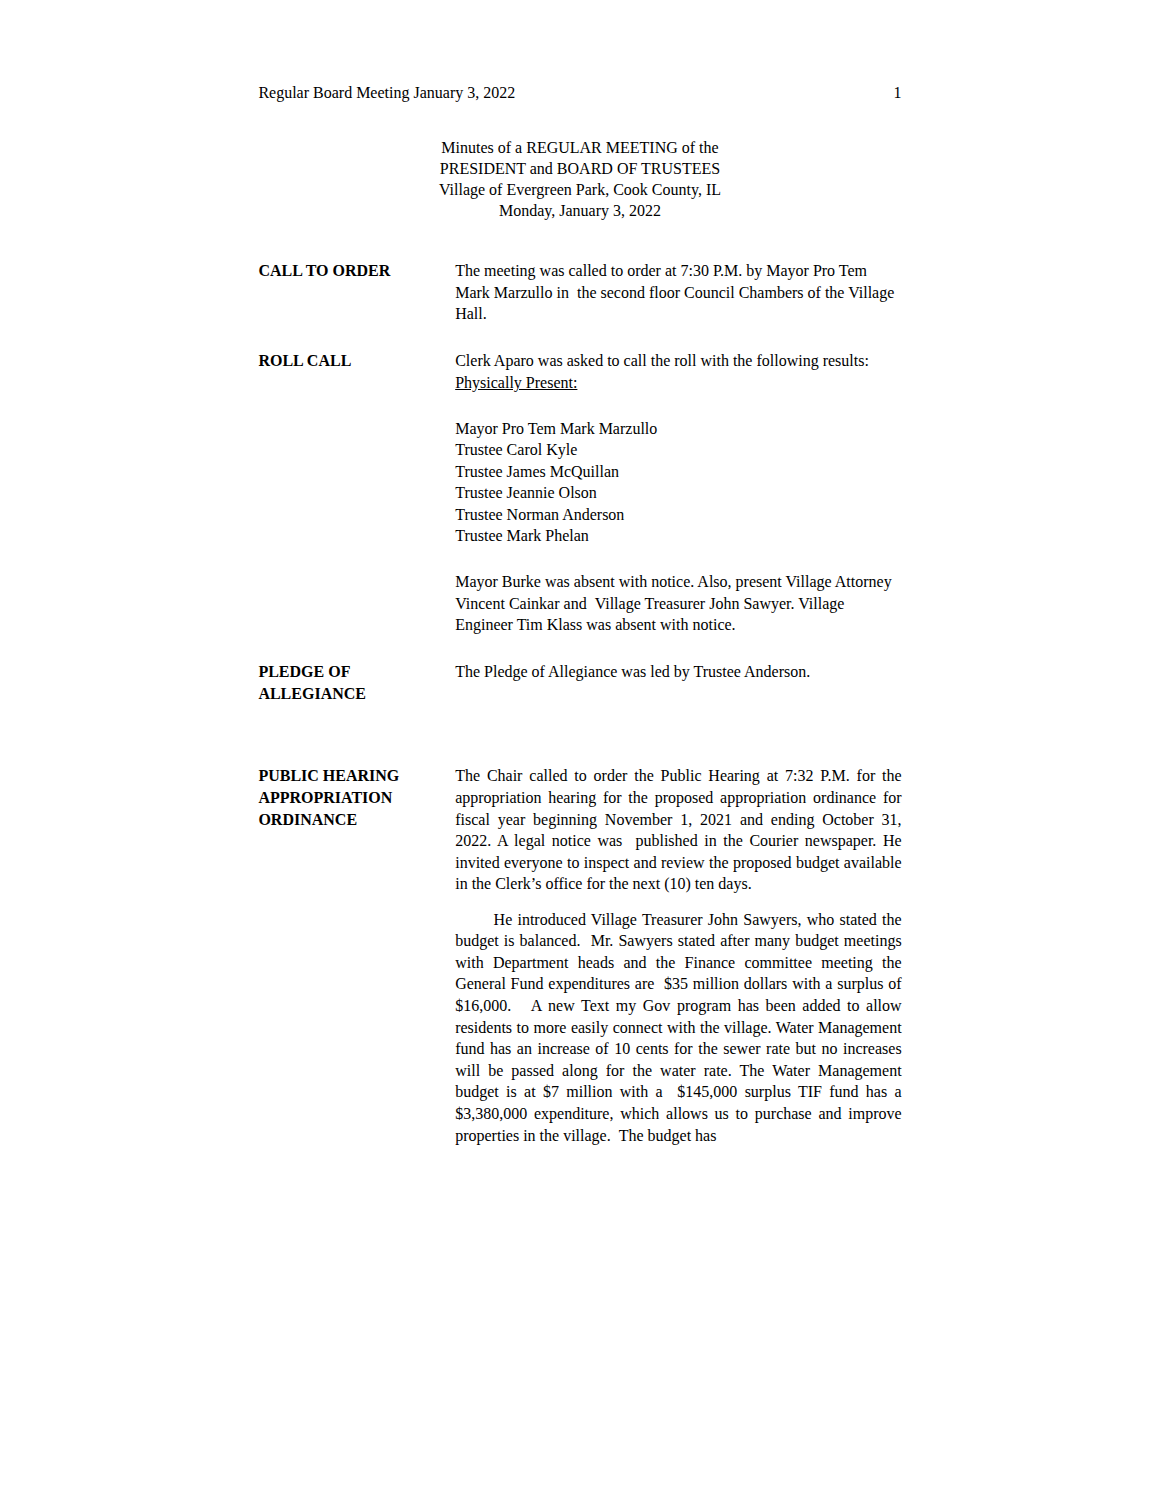Regular Board Meeting January 3, 2022
1
Minutes of a REGULAR MEETING of the
PRESIDENT and BOARD OF TRUSTEES
Village of Evergreen Park, Cook County, IL
Monday, January 3, 2022
CALL TO ORDER
The meeting was called to order at 7:30 P.M. by Mayor Pro Tem Mark Marzullo in the second floor Council Chambers of the Village Hall.
ROLL CALL
Clerk Aparo was asked to call the roll with the following results:
Physically Present:
Mayor Pro Tem Mark Marzullo
Trustee Carol Kyle
Trustee James McQuillan
Trustee Jeannie Olson
Trustee Norman Anderson
Trustee Mark Phelan
Mayor Burke was absent with notice. Also, present Village Attorney Vincent Cainkar and Village Treasurer John Sawyer. Village Engineer Tim Klass was absent with notice.
PLEDGE OF
ALLEGIANCE
The Pledge of Allegiance was led by Trustee Anderson.
PUBLIC HEARING
APPROPRIATION
ORDINANCE
The Chair called to order the Public Hearing at 7:32 P.M. for the appropriation hearing for the proposed appropriation ordinance for fiscal year beginning November 1, 2021 and ending October 31, 2022. A legal notice was published in the Courier newspaper. He invited everyone to inspect and review the proposed budget available in the Clerk’s office for the next (10) ten days.
He introduced Village Treasurer John Sawyers, who stated the budget is balanced. Mr. Sawyers stated after many budget meetings with Department heads and the Finance committee meeting the General Fund expenditures are $35 million dollars with a surplus of $16,000. A new Text my Gov program has been added to allow residents to more easily connect with the village. Water Management fund has an increase of 10 cents for the sewer rate but no increases will be passed along for the water rate. The Water Management budget is at $7 million with a $145,000 surplus TIF fund has a $3,380,000 expenditure, which allows us to purchase and improve properties in the village. The budget has